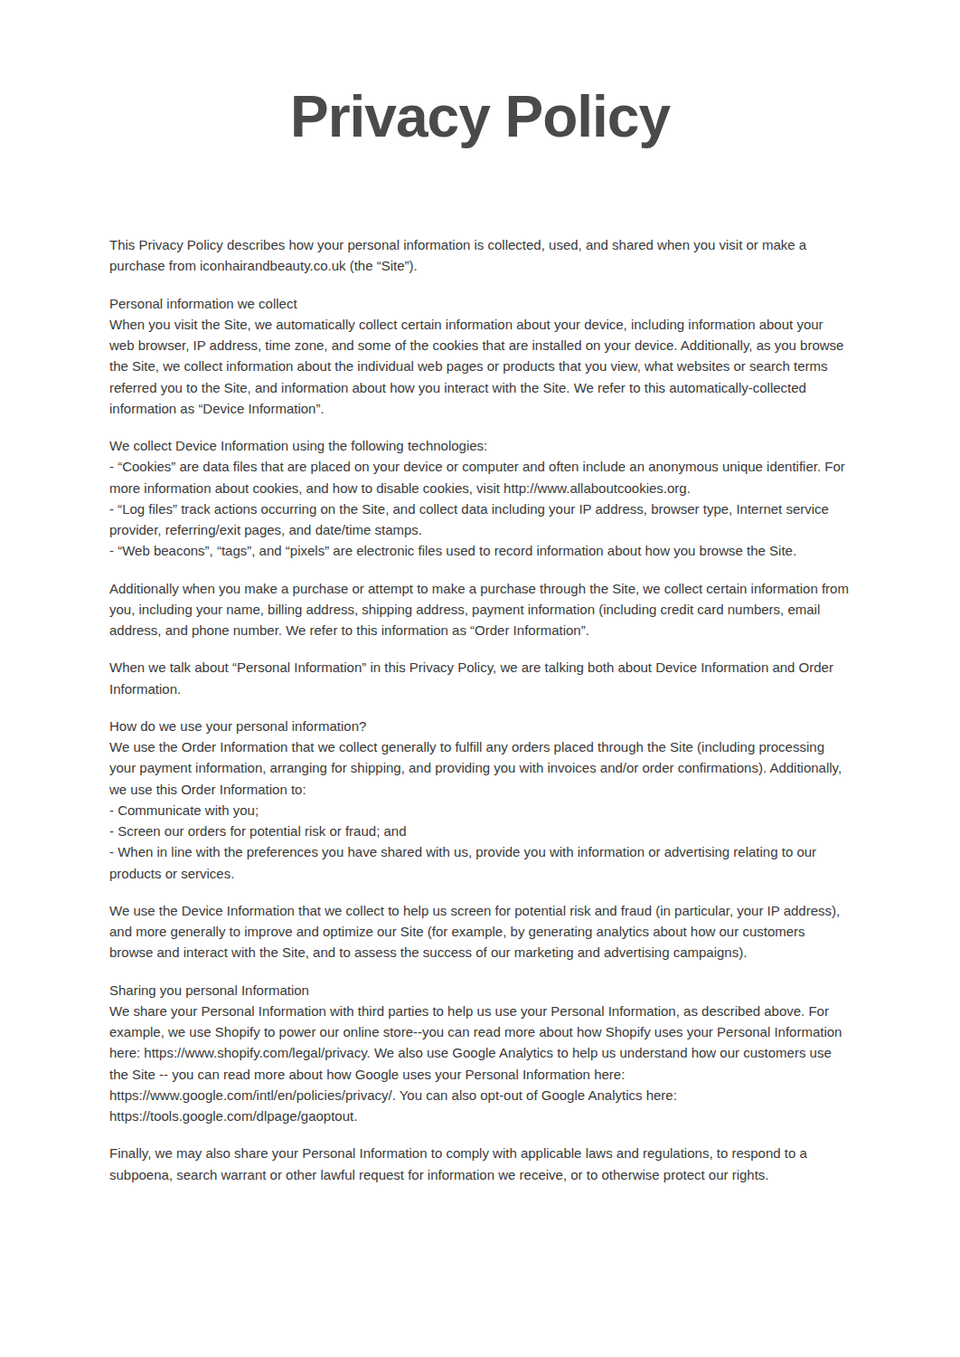Privacy Policy
This Privacy Policy describes how your personal information is collected, used, and shared when you visit or make a purchase from iconhairandbeauty.co.uk (the “Site”).
Personal information we collect
When you visit the Site, we automatically collect certain information about your device, including information about your web browser, IP address, time zone, and some of the cookies that are installed on your device. Additionally, as you browse the Site, we collect information about the individual web pages or products that you view, what websites or search terms referred you to the Site, and information about how you interact with the Site. We refer to this automatically-collected information as “Device Information”.
We collect Device Information using the following technologies:
- “Cookies” are data files that are placed on your device or computer and often include an anonymous unique identifier. For more information about cookies, and how to disable cookies, visit http://www.allaboutcookies.org.
- “Log files” track actions occurring on the Site, and collect data including your IP address, browser type, Internet service provider, referring/exit pages, and date/time stamps.
- “Web beacons”, “tags”, and “pixels” are electronic files used to record information about how you browse the Site.
Additionally when you make a purchase or attempt to make a purchase through the Site, we collect certain information from you, including your name, billing address, shipping address, payment information (including credit card numbers, email address, and phone number. We refer to this information as “Order Information”.
When we talk about “Personal Information” in this Privacy Policy, we are talking both about Device Information and Order Information.
How do we use your personal information?
We use the Order Information that we collect generally to fulfill any orders placed through the Site (including processing your payment information, arranging for shipping, and providing you with invoices and/or order confirmations). Additionally, we use this Order Information to:
- Communicate with you;
- Screen our orders for potential risk or fraud; and
- When in line with the preferences you have shared with us, provide you with information or advertising relating to our products or services.
We use the Device Information that we collect to help us screen for potential risk and fraud (in particular, your IP address), and more generally to improve and optimize our Site (for example, by generating analytics about how our customers browse and interact with the Site, and to assess the success of our marketing and advertising campaigns).
Sharing you personal Information
We share your Personal Information with third parties to help us use your Personal Information, as described above. For example, we use Shopify to power our online store--you can read more about how Shopify uses your Personal Information here: https://www.shopify.com/legal/privacy. We also use Google Analytics to help us understand how our customers use the Site -- you can read more about how Google uses your Personal Information here: https://www.google.com/intl/en/policies/privacy/. You can also opt-out of Google Analytics here: https://tools.google.com/dlpage/gaoptout.
Finally, we may also share your Personal Information to comply with applicable laws and regulations, to respond to a subpoena, search warrant or other lawful request for information we receive, or to otherwise protect our rights.